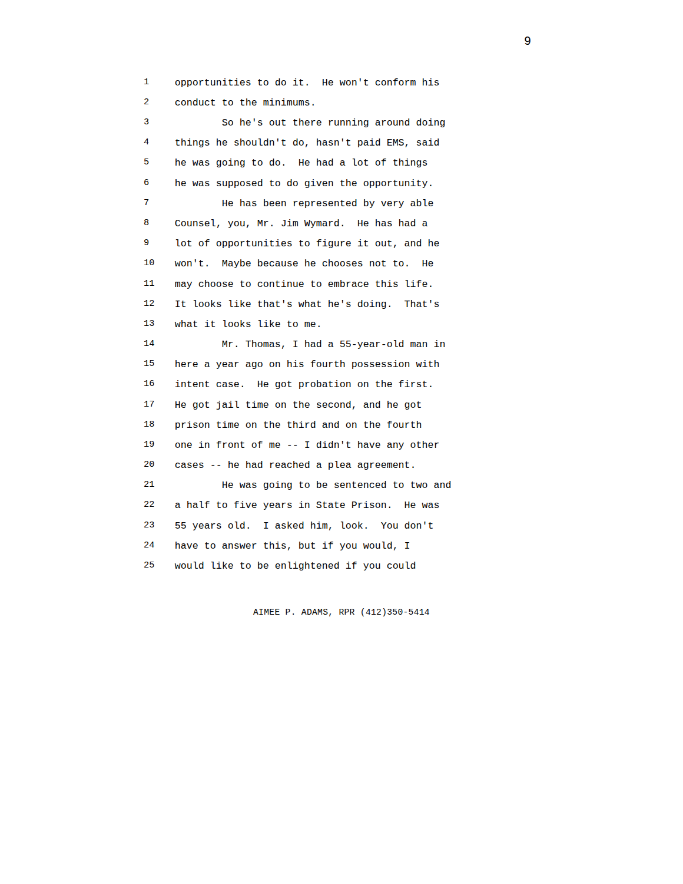9
| 1 | opportunities to do it. He won't conform his |
| 2 | conduct to the minimums. |
| 3 | So he's out there running around doing |
| 4 | things he shouldn't do, hasn't paid EMS, said |
| 5 | he was going to do. He had a lot of things |
| 6 | he was supposed to do given the opportunity. |
| 7 | He has been represented by very able |
| 8 | Counsel, you, Mr. Jim Wymard. He has had a |
| 9 | lot of opportunities to figure it out, and he |
| 10 | won't. Maybe because he chooses not to. He |
| 11 | may choose to continue to embrace this life. |
| 12 | It looks like that's what he's doing. That's |
| 13 | what it looks like to me. |
| 14 | Mr. Thomas, I had a 55-year-old man in |
| 15 | here a year ago on his fourth possession with |
| 16 | intent case. He got probation on the first. |
| 17 | He got jail time on the second, and he got |
| 18 | prison time on the third and on the fourth |
| 19 | one in front of me -- I didn't have any other |
| 20 | cases -- he had reached a plea agreement. |
| 21 | He was going to be sentenced to two and |
| 22 | a half to five years in State Prison. He was |
| 23 | 55 years old. I asked him, look. You don't |
| 24 | have to answer this, but if you would, I |
| 25 | would like to be enlightened if you could |
AIMEE P. ADAMS, RPR (412)350-5414